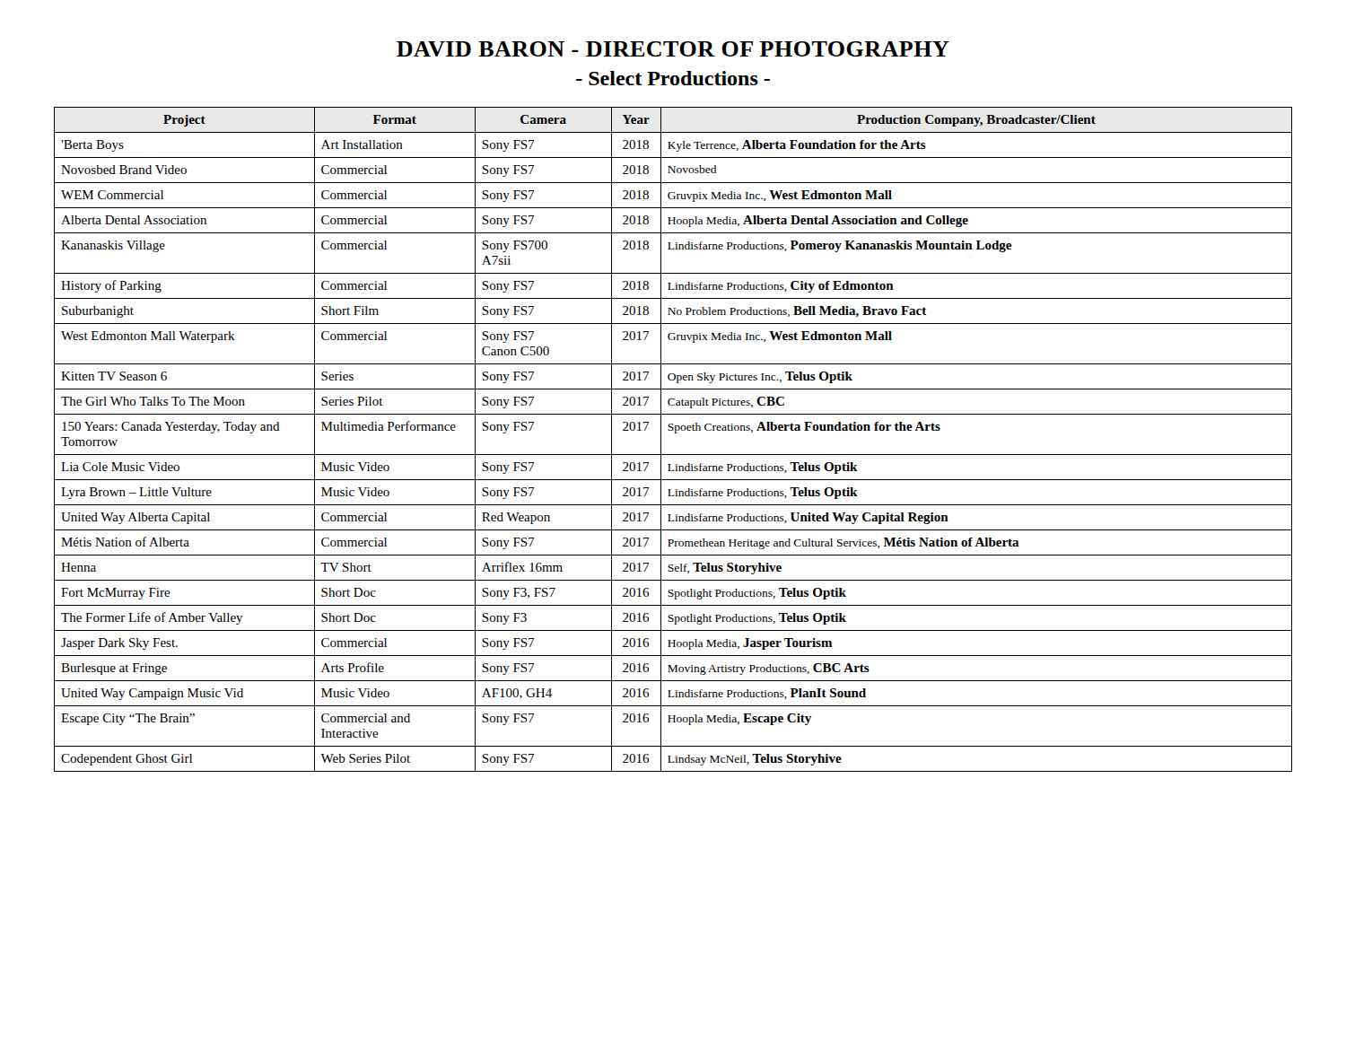DAVID BARON - DIRECTOR OF PHOTOGRAPHY
- Select Productions -
| Project | Format | Camera | Year | Production Company, Broadcaster/Client |
| --- | --- | --- | --- | --- |
| 'Berta Boys | Art Installation | Sony FS7 | 2018 | Kyle Terrence, Alberta Foundation for the Arts |
| Novosbed Brand Video | Commercial | Sony FS7 | 2018 | Novosbed |
| WEM Commercial | Commercial | Sony FS7 | 2018 | Gruvpix Media Inc., West Edmonton Mall |
| Alberta Dental Association | Commercial | Sony FS7 | 2018 | Hoopla Media, Alberta Dental Association and College |
| Kananaskis Village | Commercial | Sony FS700 A7sii | 2018 | Lindisfarne Productions, Pomeroy Kananaskis Mountain Lodge |
| History of Parking | Commercial | Sony FS7 | 2018 | Lindisfarne Productions, City of Edmonton |
| Suburbanight | Short Film | Sony FS7 | 2018 | No Problem Productions, Bell Media, Bravo Fact |
| West Edmonton Mall Waterpark | Commercial | Sony FS7 Canon C500 | 2017 | Gruvpix Media Inc., West Edmonton Mall |
| Kitten TV Season 6 | Series | Sony FS7 | 2017 | Open Sky Pictures Inc., Telus Optik |
| The Girl Who Talks To The Moon | Series Pilot | Sony FS7 | 2017 | Catapult Pictures, CBC |
| 150 Years: Canada Yesterday, Today and Tomorrow | Multimedia Performance | Sony FS7 | 2017 | Spoeth Creations, Alberta Foundation for the Arts |
| Lia Cole Music Video | Music Video | Sony FS7 | 2017 | Lindisfarne Productions, Telus Optik |
| Lyra Brown – Little Vulture | Music Video | Sony FS7 | 2017 | Lindisfarne Productions, Telus Optik |
| United Way Alberta Capital | Commercial | Red Weapon | 2017 | Lindisfarne Productions, United Way Capital Region |
| Métis Nation of Alberta | Commercial | Sony FS7 | 2017 | Promethean Heritage and Cultural Services, Métis Nation of Alberta |
| Henna | TV Short | Arriflex 16mm | 2017 | Self, Telus Storyhive |
| Fort McMurray Fire | Short Doc | Sony F3, FS7 | 2016 | Spotlight Productions, Telus Optik |
| The Former Life of Amber Valley | Short Doc | Sony F3 | 2016 | Spotlight Productions, Telus Optik |
| Jasper Dark Sky Fest. | Commercial | Sony FS7 | 2016 | Hoopla Media, Jasper Tourism |
| Burlesque at Fringe | Arts Profile | Sony FS7 | 2016 | Moving Artistry Productions, CBC Arts |
| United Way Campaign Music Vid | Music Video | AF100, GH4 | 2016 | Lindisfarne Productions, PlanIt Sound |
| Escape City “The Brain” | Commercial and Interactive | Sony FS7 | 2016 | Hoopla Media, Escape City |
| Codependent Ghost Girl | Web Series Pilot | Sony FS7 | 2016 | Lindsay McNeil, Telus Storyhive |